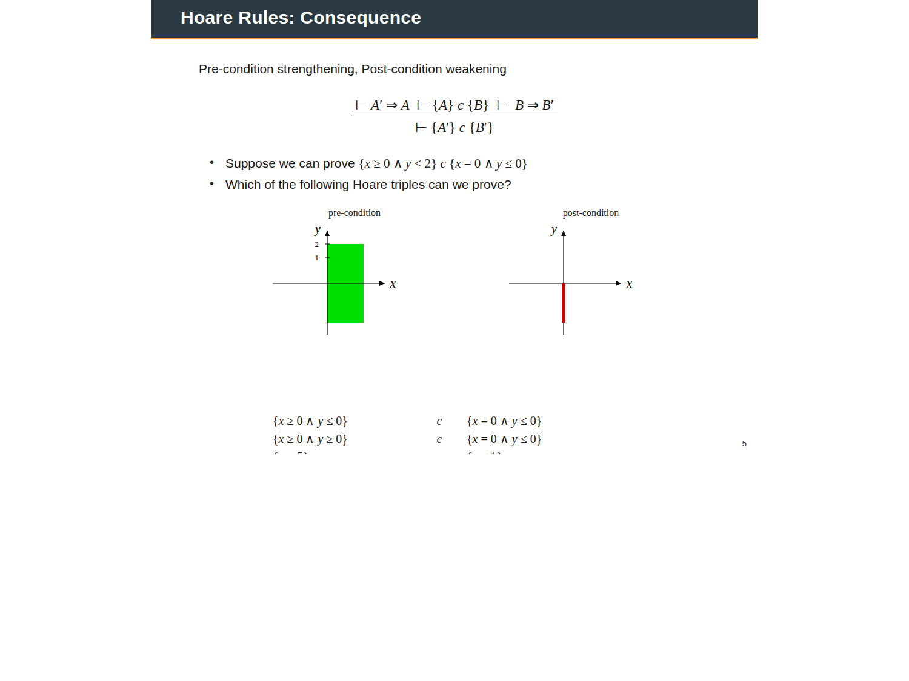Hoare Rules: Consequence
Pre-condition strengthening, Post-condition weakening
⊢ A′ ⇒ A ⊢ {A} c {B} ⊢ B ⇒ B′ ⊢ {A′} c {B′}
Suppose we can prove {x ≥ 0 ∧ y < 2} c {x = 0 ∧ y ≤ 0}
Which of the following Hoare triples can we prove?
pre-condition
2 1 x y
post-condition
x y
| { x ≥ 0 ∧ y ≤ 0} | c | { x = 0 ∧ y ≤ 0} |
| { x ≥ 0 ∧ y ≥ 0} | c | { x = 0 ∧ y ≤ 0} |
| { x = 5} | c | { y ≤ 1} |
5